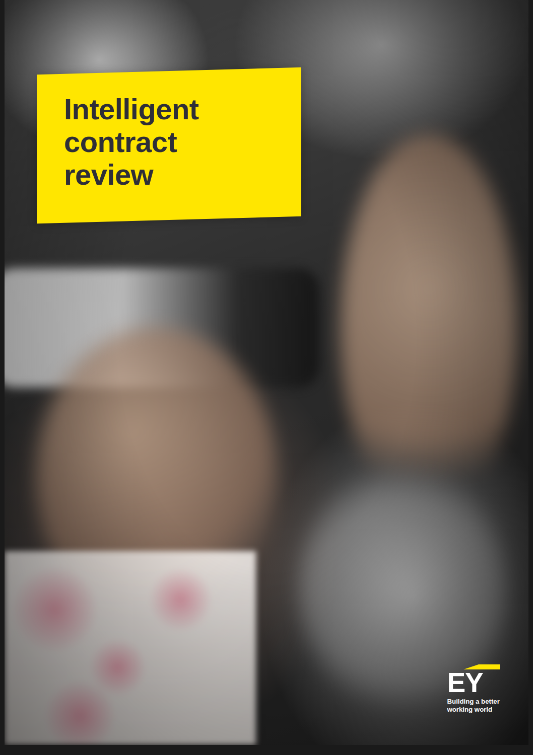Intelligent
contract
review
EY
Building a better
working world
Intelligent contract review — EY, Building a better working world